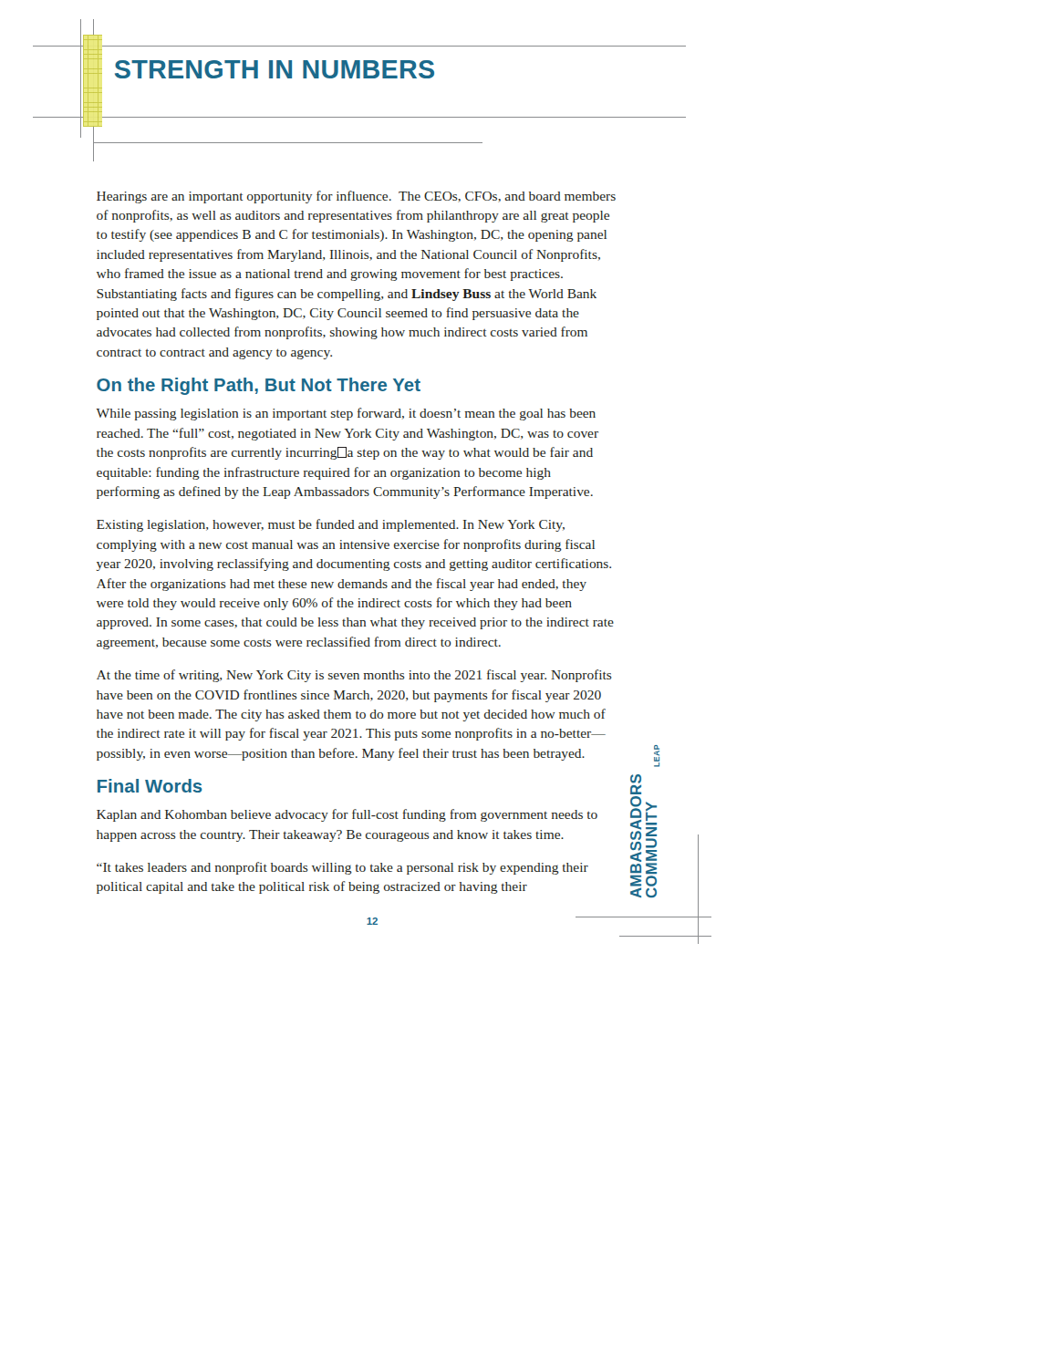Strength in Numbers
Hearings are an important opportunity for influence. The CEOs, CFOs, and board members of nonprofits, as well as auditors and representatives from philanthropy are all great people to testify (see appendices B and C for testimonials). In Washington, DC, the opening panel included representatives from Maryland, Illinois, and the National Council of Nonprofits, who framed the issue as a national trend and growing movement for best practices. Substantiating facts and figures can be compelling, and Lindsey Buss at the World Bank pointed out that the Washington, DC, City Council seemed to find persuasive data the advocates had collected from nonprofits, showing how much indirect costs varied from contract to contract and agency to agency.
On the Right Path, But Not There Yet
While passing legislation is an important step forward, it doesn’t mean the goal has been reached. The “full” cost, negotiated in New York City and Washington, DC, was to cover the costs nonprofits are currently incurring a step on the way to what would be fair and equitable: funding the infrastructure required for an organization to become high performing as defined by the Leap Ambassadors Community’s Performance Imperative.
Existing legislation, however, must be funded and implemented. In New York City, complying with a new cost manual was an intensive exercise for nonprofits during fiscal year 2020, involving reclassifying and documenting costs and getting auditor certifications. After the organizations had met these new demands and the fiscal year had ended, they were told they would receive only 60% of the indirect costs for which they had been approved. In some cases, that could be less than what they received prior to the indirect rate agreement, because some costs were reclassified from direct to indirect.
At the time of writing, New York City is seven months into the 2021 fiscal year. Nonprofits have been on the COVID frontlines since March, 2020, but payments for fiscal year 2020 have not been made. The city has asked them to do more but not yet decided how much of the indirect rate it will pay for fiscal year 2021. This puts some nonprofits in a no-better—possibly, in even worse—position than before. Many feel their trust has been betrayed.
Final Words
Kaplan and Kohomban believe advocacy for full-cost funding from government needs to happen across the country. Their takeaway? Be courageous and know it takes time.
“It takes leaders and nonprofit boards willing to take a personal risk by expending their political capital and take the political risk of being ostracized or having their
AMBASSADORS
COMMUNITY
LEAP
12